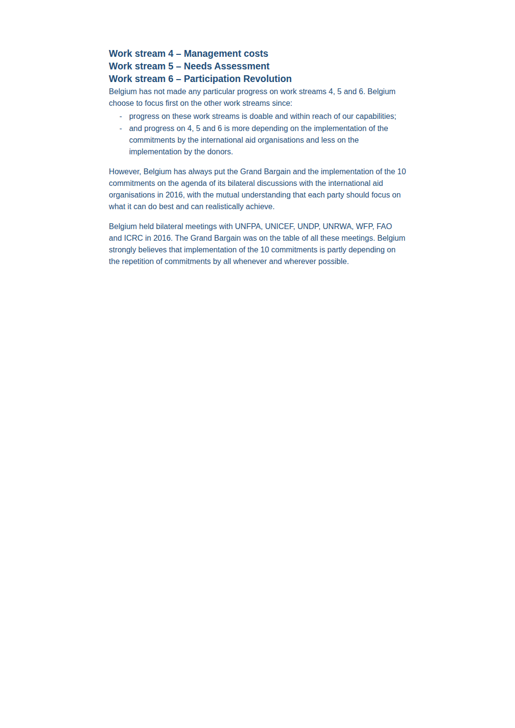Work stream 4 – Management costs Work stream 5 – Needs Assessment Work stream 6 – Participation Revolution
Belgium has not made any particular progress on work streams 4, 5 and 6. Belgium choose to focus first on the other work streams since:
progress on these work streams is doable and within reach of our capabilities;
and progress on 4, 5 and 6 is more depending on the implementation of the commitments by the international aid organisations and less on the implementation by the donors.
However, Belgium has always put the Grand Bargain and the implementation of the 10 commitments on the agenda of its bilateral discussions with the international aid organisations in 2016, with the mutual understanding that each party should focus on what it can do best and can realistically achieve.
Belgium held bilateral meetings with UNFPA, UNICEF, UNDP, UNRWA, WFP, FAO and ICRC in 2016. The Grand Bargain was on the table of all these meetings. Belgium strongly believes that implementation of the 10 commitments is partly depending on the repetition of commitments by all whenever and wherever possible.